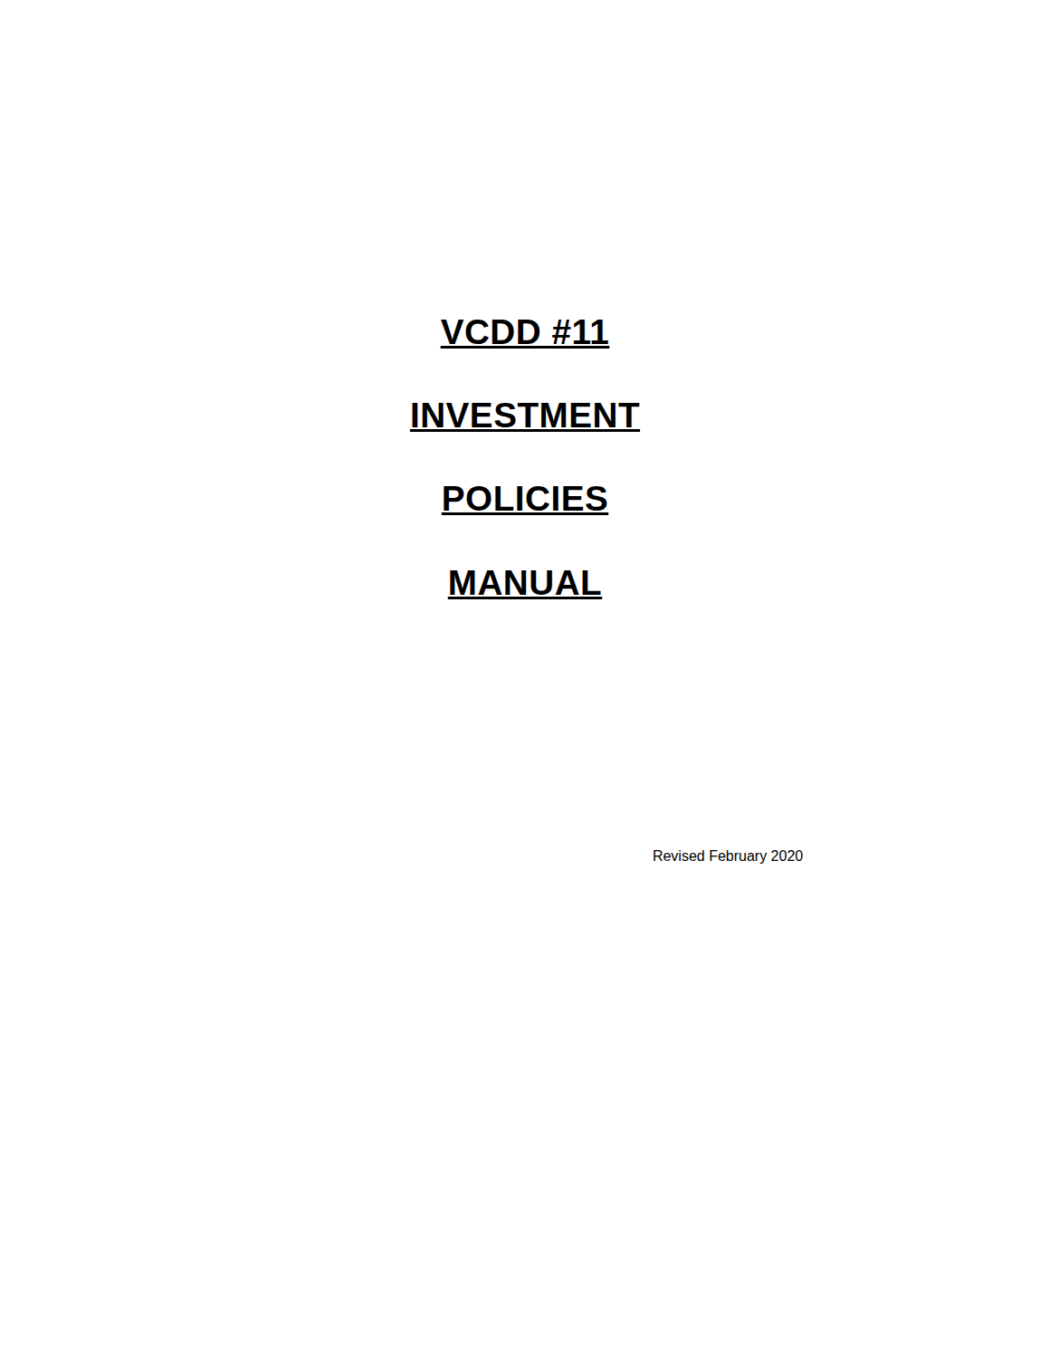VCDD #11
INVESTMENT
POLICIES
MANUAL
Revised February 2020